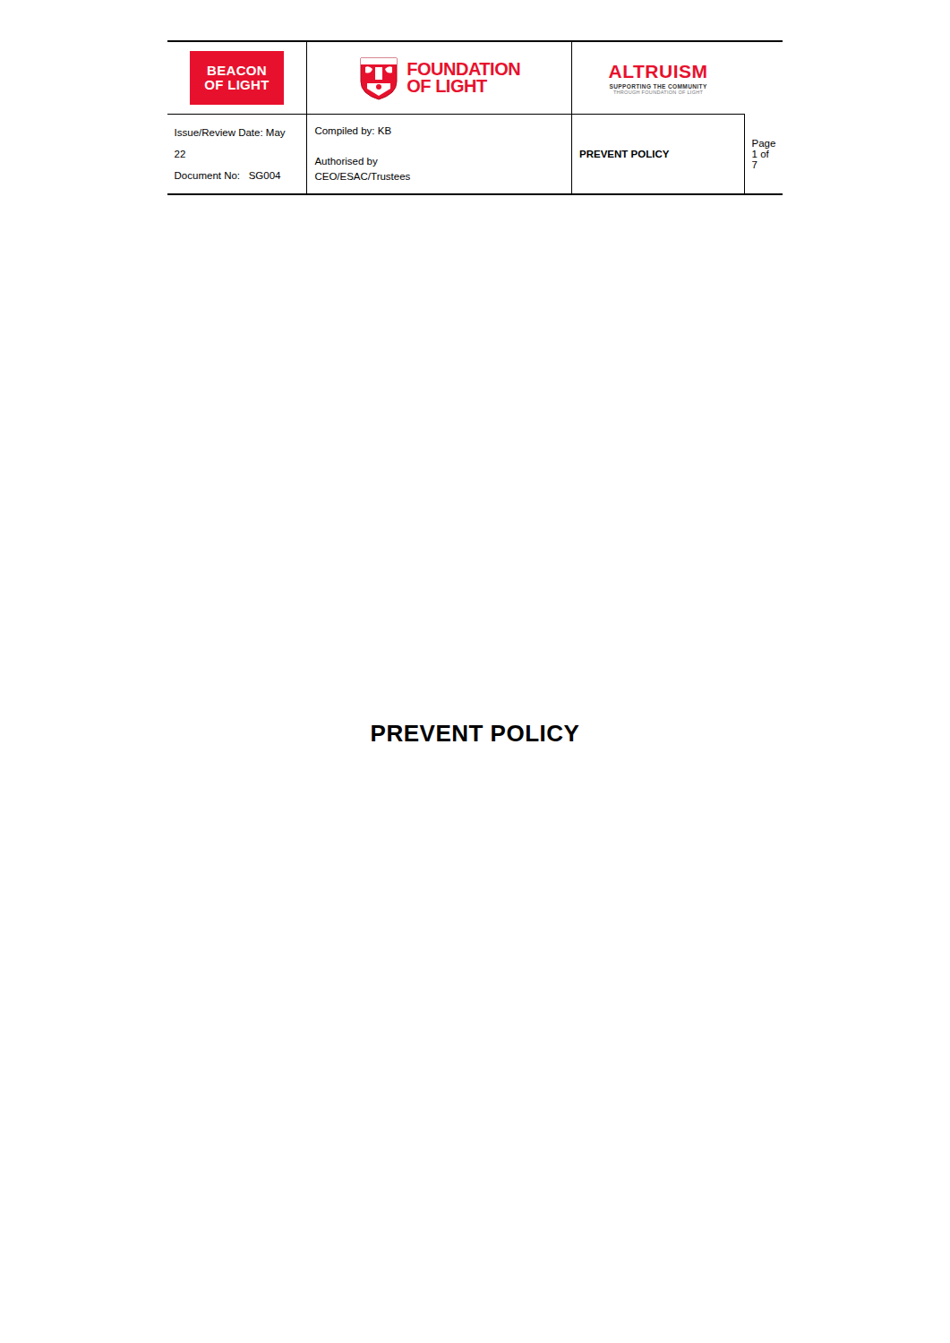| BEACON OF LIGHT | FOUNDATION OF LIGHT | ALTRUISM SUPPORTING THE COMMUNITY THROUGH FOUNDATION OF LIGHT |
| Issue/Review Date: May 22 Document No: SG004 | Compiled by: KB Authorised by CEO/ESAC/Trustees | PREVENT POLICY | Page 1 of 7 |
PREVENT POLICY